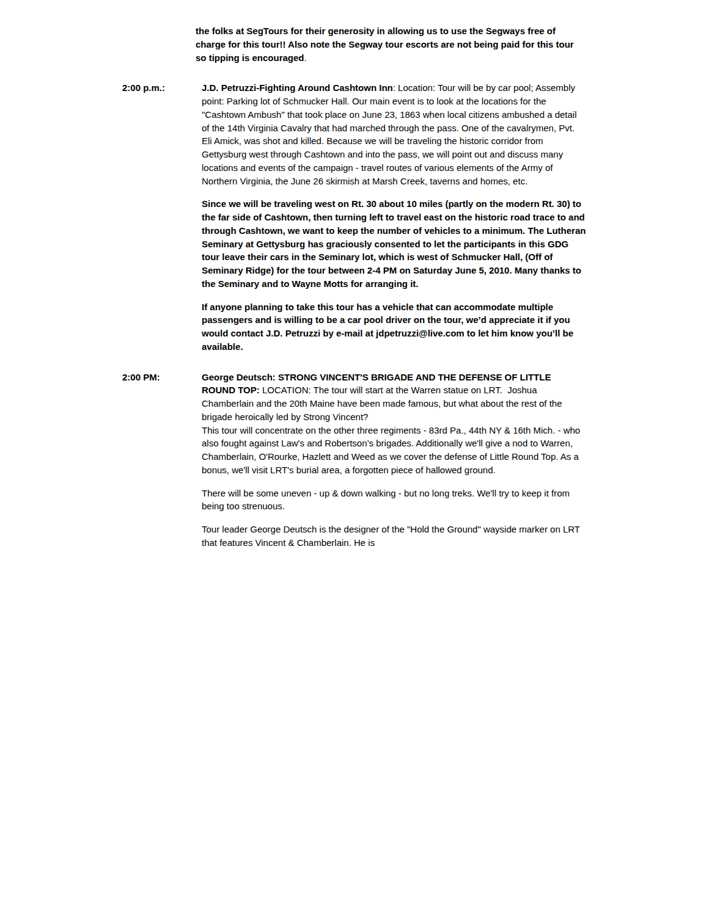the folks at SegTours for their generosity in allowing us to use the Segways free of charge for this tour!! Also note the Segway tour escorts are not being paid for this tour so tipping is encouraged.
2:00 p.m.:
J.D. Petruzzi-Fighting Around Cashtown Inn: Location: Tour will be by car pool; Assembly point: Parking lot of Schmucker Hall. Our main event is to look at the locations for the "Cashtown Ambush" that took place on June 23, 1863 when local citizens ambushed a detail of the 14th Virginia Cavalry that had marched through the pass. One of the cavalrymen, Pvt. Eli Amick, was shot and killed. Because we will be traveling the historic corridor from Gettysburg west through Cashtown and into the pass, we will point out and discuss many locations and events of the campaign - travel routes of various elements of the Army of Northern Virginia, the June 26 skirmish at Marsh Creek, taverns and homes, etc.
Since we will be traveling west on Rt. 30 about 10 miles (partly on the modern Rt. 30) to the far side of Cashtown, then turning left to travel east on the historic road trace to and through Cashtown, we want to keep the number of vehicles to a minimum. The Lutheran Seminary at Gettysburg has graciously consented to let the participants in this GDG tour leave their cars in the Seminary lot, which is west of Schmucker Hall, (Off of Seminary Ridge) for the tour between 2-4 PM on Saturday June 5, 2010. Many thanks to the Seminary and to Wayne Motts for arranging it.
If anyone planning to take this tour has a vehicle that can accommodate multiple passengers and is willing to be a car pool driver on the tour, we’d appreciate it if you would contact J.D. Petruzzi by e-mail at jdpetruzzi@live.com to let him know you’ll be available.
2:00 PM:
George Deutsch: STRONG VINCENT'S BRIGADE AND THE DEFENSE OF LITTLE ROUND TOP: LOCATION: The tour will start at the Warren statue on LRT. Joshua Chamberlain and the 20th Maine have been made famous, but what about the rest of the brigade heroically led by Strong Vincent?
This tour will concentrate on the other three regiments - 83rd Pa., 44th NY & 16th Mich. - who also fought against Law's and Robertson’s brigades. Additionally we'll give a nod to Warren, Chamberlain, O'Rourke, Hazlett and Weed as we cover the defense of Little Round Top. As a bonus, we'll visit LRT's burial area, a forgotten piece of hallowed ground.
There will be some uneven - up & down walking - but no long treks. We'll try to keep it from being too strenuous.
Tour leader George Deutsch is the designer of the "Hold the Ground" wayside marker on LRT that features Vincent & Chamberlain. He is